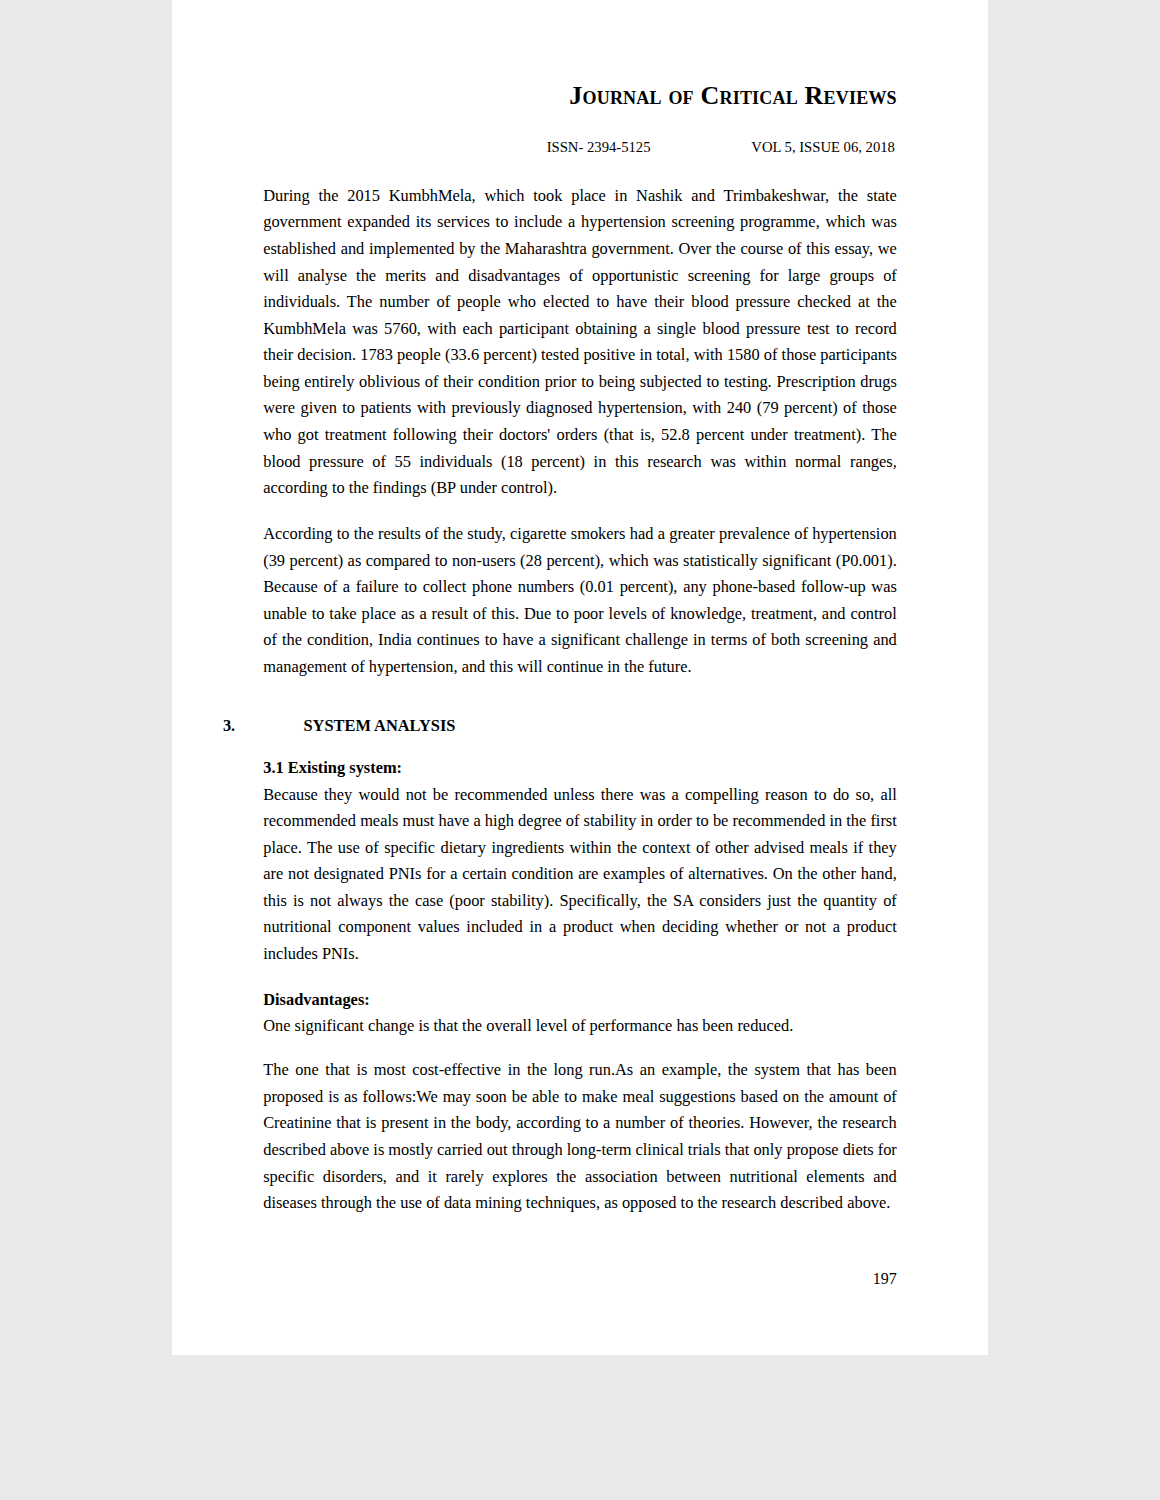Journal of Critical Reviews
ISSN- 2394-5125 VOL 5, ISSUE 06, 2018
During the 2015 KumbhMela, which took place in Nashik and Trimbakeshwar, the state government expanded its services to include a hypertension screening programme, which was established and implemented by the Maharashtra government. Over the course of this essay, we will analyse the merits and disadvantages of opportunistic screening for large groups of individuals. The number of people who elected to have their blood pressure checked at the KumbhMela was 5760, with each participant obtaining a single blood pressure test to record their decision. 1783 people (33.6 percent) tested positive in total, with 1580 of those participants being entirely oblivious of their condition prior to being subjected to testing. Prescription drugs were given to patients with previously diagnosed hypertension, with 240 (79 percent) of those who got treatment following their doctors' orders (that is, 52.8 percent under treatment). The blood pressure of 55 individuals (18 percent) in this research was within normal ranges, according to the findings (BP under control).
According to the results of the study, cigarette smokers had a greater prevalence of hypertension (39 percent) as compared to non-users (28 percent), which was statistically significant (P0.001). Because of a failure to collect phone numbers (0.01 percent), any phone-based follow-up was unable to take place as a result of this. Due to poor levels of knowledge, treatment, and control of the condition, India continues to have a significant challenge in terms of both screening and management of hypertension, and this will continue in the future.
3. SYSTEM ANALYSIS
3.1 Existing system:
Because they would not be recommended unless there was a compelling reason to do so, all recommended meals must have a high degree of stability in order to be recommended in the first place. The use of specific dietary ingredients within the context of other advised meals if they are not designated PNIs for a certain condition are examples of alternatives. On the other hand, this is not always the case (poor stability). Specifically, the SA considers just the quantity of nutritional component values included in a product when deciding whether or not a product includes PNIs.
Disadvantages:
One significant change is that the overall level of performance has been reduced.
The one that is most cost-effective in the long run.As an example, the system that has been proposed is as follows:We may soon be able to make meal suggestions based on the amount of Creatinine that is present in the body, according to a number of theories. However, the research described above is mostly carried out through long-term clinical trials that only propose diets for specific disorders, and it rarely explores the association between nutritional elements and diseases through the use of data mining techniques, as opposed to the research described above.
197